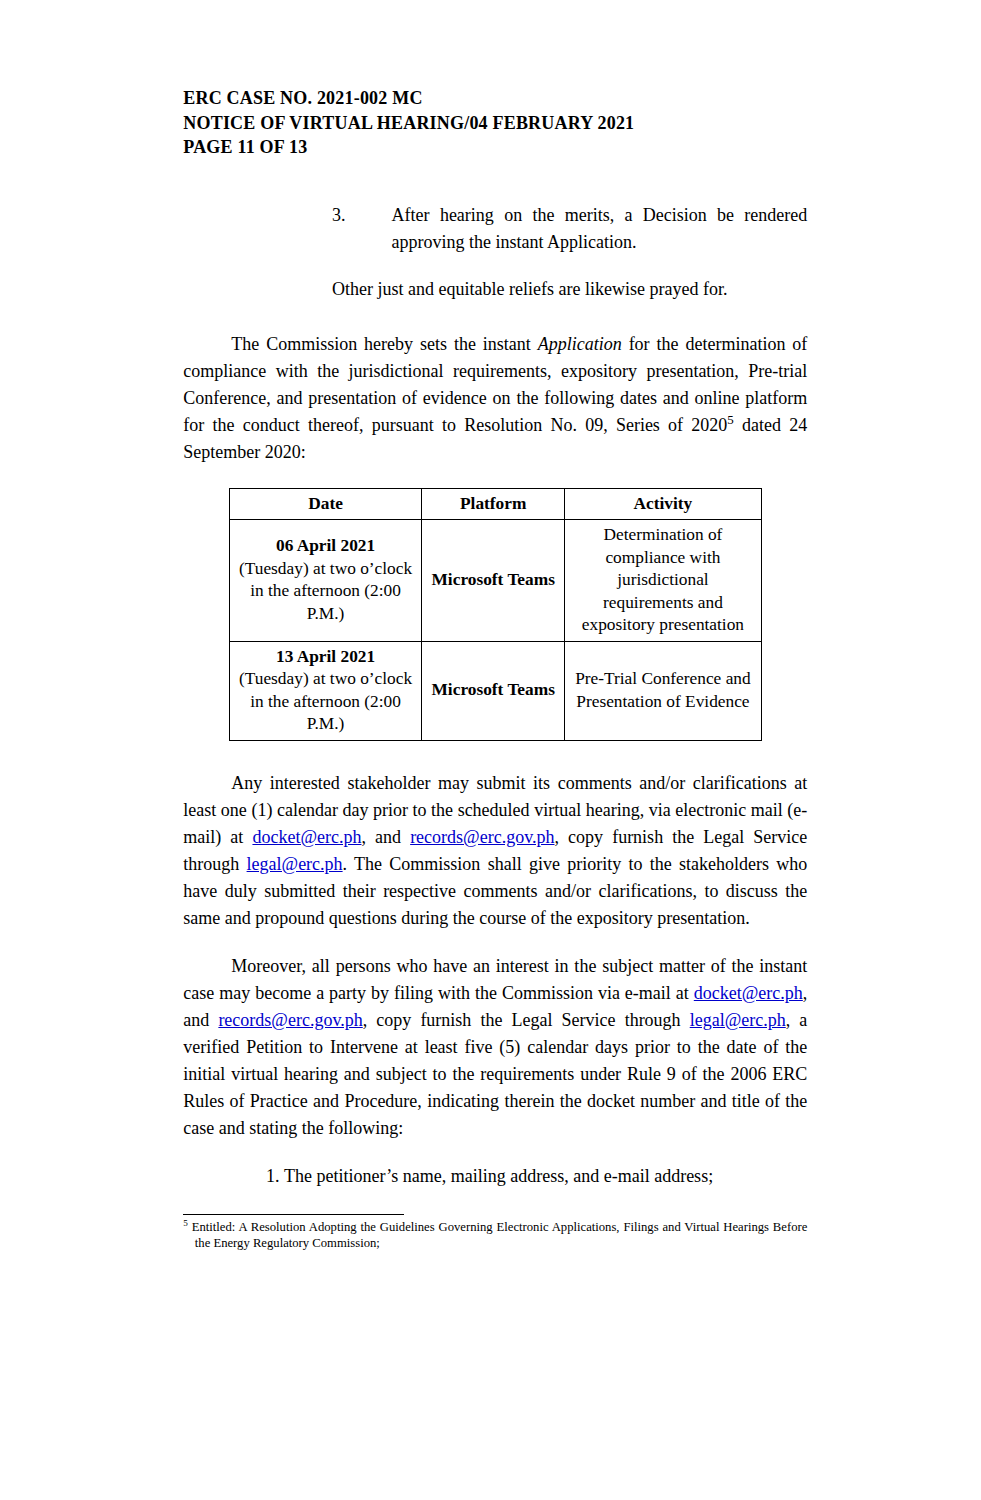ERC CASE NO. 2021-002 MC
NOTICE OF VIRTUAL HEARING/04 FEBRUARY 2021
PAGE 11 OF 13
3.
After hearing on the merits, a Decision be rendered approving the instant Application.
Other just and equitable reliefs are likewise prayed for.
The Commission hereby sets the instant Application for the determination of compliance with the jurisdictional requirements, expository presentation, Pre-trial Conference, and presentation of evidence on the following dates and online platform for the conduct thereof, pursuant to Resolution No. 09, Series of 20205 dated 24 September 2020:
| Date | Platform | Activity |
| --- | --- | --- |
| 06 April 2021 (Tuesday) at two o’clock in the afternoon (2:00 P.M.) | Microsoft Teams | Determination of compliance with jurisdictional requirements and expository presentation |
| 13 April 2021 (Tuesday) at two o’clock in the afternoon (2:00 P.M.) | Microsoft Teams | Pre-Trial Conference and Presentation of Evidence |
Any interested stakeholder may submit its comments and/or clarifications at least one (1) calendar day prior to the scheduled virtual hearing, via electronic mail (e-mail) at docket@erc.ph, and records@erc.gov.ph, copy furnish the Legal Service through legal@erc.ph. The Commission shall give priority to the stakeholders who have duly submitted their respective comments and/or clarifications, to discuss the same and propound questions during the course of the expository presentation.
Moreover, all persons who have an interest in the subject matter of the instant case may become a party by filing with the Commission via e-mail at docket@erc.ph, and records@erc.gov.ph, copy furnish the Legal Service through legal@erc.ph, a verified Petition to Intervene at least five (5) calendar days prior to the date of the initial virtual hearing and subject to the requirements under Rule 9 of the 2006 ERC Rules of Practice and Procedure, indicating therein the docket number and title of the case and stating the following:
The petitioner’s name, mailing address, and e-mail address;
5 Entitled: A Resolution Adopting the Guidelines Governing Electronic Applications, Filings and Virtual Hearings Before the Energy Regulatory Commission;